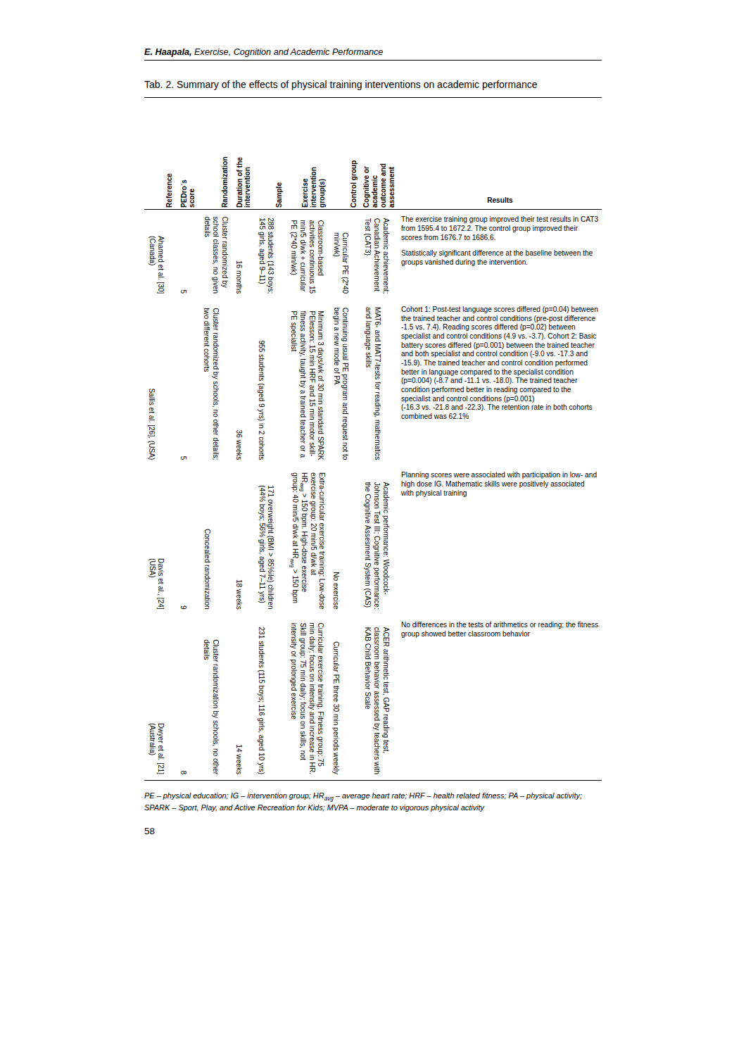E. Haapala, Exercise, Cognition and Academic Performance
Tab. 2. Summary of the effects of physical training interventions on academic performance
| Reference | PEDro´s score | Randomization | Duration of the intervention | Sample | Exercise intervention group(s) | Control group | Cognitive or academic outcome and assessment | Results |
| --- | --- | --- | --- | --- | --- | --- | --- | --- |
| Ahamed et al. [30] (Canada) | 5 | Cluster randomized by school classes, no given details | 16 months | 288 students (143 boys; 145 girls, aged 9–11) | Classroom-based activities continuous 15 min/5 d/wk + curricular PE (2*40 min/wk) | Curricular PE (2*40 min/wk) | Academic achievement; Canadian Achievement Test (CAT3) | The exercise training group improved their test results in CAT3 from 1595.4 to 1672.2. The control group improved their scores from 1676.7 to 1686.6. Statistically significant difference at the baseline between the groups vanished during the intervention. |
| Sallis et al. [26], (USA) | 5 | Cluster randomized by schools, no other details; two different cohorts | 36 weeks | 955 students (aged 9 yrs) in 2 cohorts | Minimum 3 days/wk of 30 min standard SPARK PElesson: 15 min HRF and 15 min motor skill- fitness activity, taught by a trained teacher or a PE specialist | Continuing usual PE program and request not to begin a new mode of PA | MAT6- and MAT7-tests for reading, mathematics and language skills | Cohort 1: Post-test language scores differed (p=0.04) between the trained teacher and control conditions (pre-post difference -1.5 vs. 7.4). Reading scores differed (p=0.02) between specialist and control conditions (4.9 vs. -3.7). Cohort 2: Basic battery scores differed (p=0.001) between the trained teacher and both specialist and control condition (-9.0 vs. -17.3 and -15.9). The trained teacher and control condition performed better in language compared to the specialist condition (p=0.004) (-8.7 and -11.1 vs. -18.0). The trained teacher condition performed better in reading compared to the specialist and control conditions (p=0.001) (-16.3 vs. -21.8 and -22.3). The retention rate in both cohorts combined was 62.1% |
| Davis et al., [24] (USA) | 9 | Concealed randomization | 18 weeks | 171 overweight (BMI > 85%ile) children (44% boys; 56% girls, aged 7–11 yrs) | Extra-curricular exercise training: Low-dose exercise group: 20 min/5 d/wk at HR avg > 150 bpm. High-dose exercise group: 40 min/5 d/wk at HR avg > 150 bpm | No exercise | Academic performance: Woodcock- Johnson Test III; Cognitive performance: the Cognitive Assesment System (CAS) | Planning scores were associated with participation in low- and high dose IG. Mathematic skills were positively associated with physical training |
| Dwyer et al. [21] (Australia) | 8 | Cluster randomization by schools, no other details | 14 weeks | 231 students (115 boys; 116 girls, aged 10 yrs) | Curricular exercise training. Fitness group: 75 min daily; focus on intensity and increase in HR. Skill group: 75 min daily; focus on skills, not intensity or prolonged exercise | Curricular PE three 30 min periods weekly | ACER arithmetic test, GAP reading test, classroom behavior assessed by teachers with KAB Child Behavior Scale | No differences in the tests of arithmetics or reading; the fitness group showed better classroom behavior |
PE – physical education; IG – intervention group; HRavg – average heart rate; HRF – health related fitness; PA – physical activity; SPARK – Sport, Play, and Active Recreation for Kids; MVPA – moderate to vigorous physical activity
58